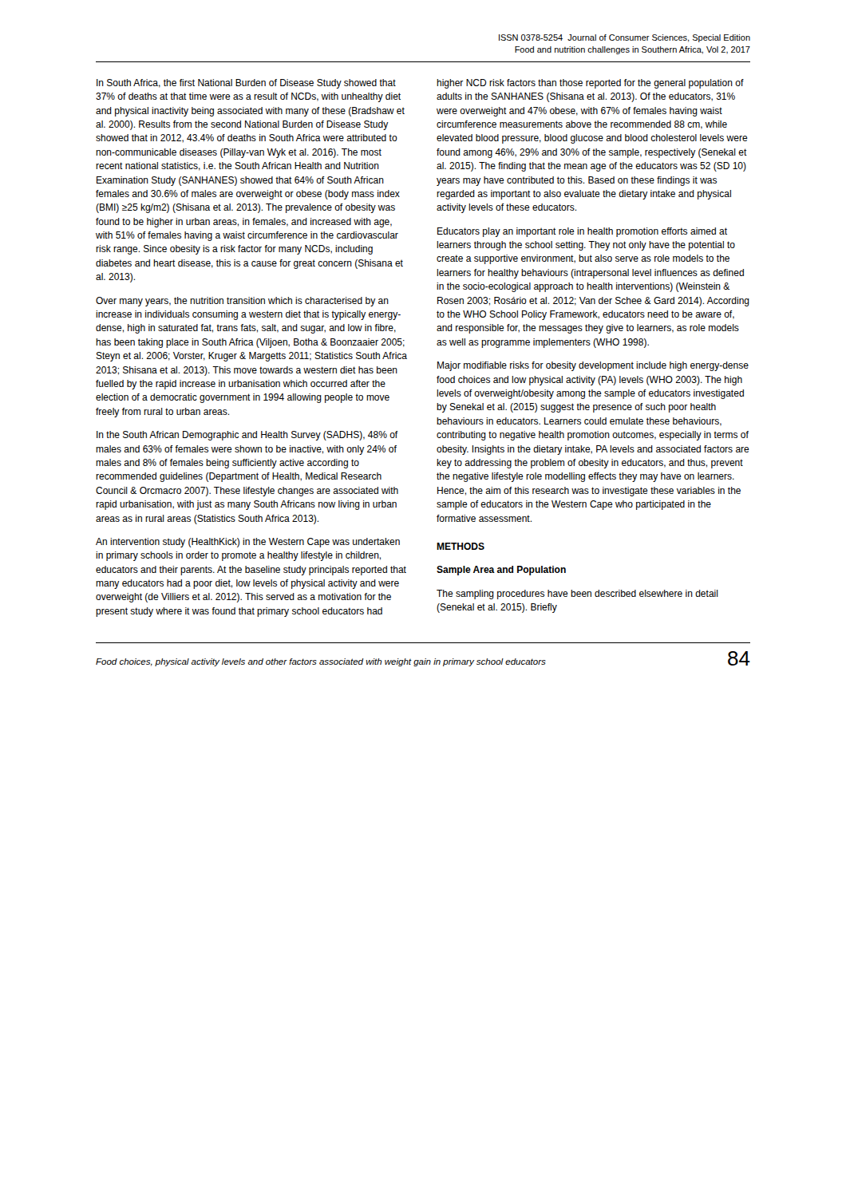ISSN 0378-5254 Journal of Consumer Sciences, Special Edition
Food and nutrition challenges in Southern Africa, Vol 2, 2017
In South Africa, the first National Burden of Disease Study showed that 37% of deaths at that time were as a result of NCDs, with unhealthy diet and physical inactivity being associated with many of these (Bradshaw et al. 2000). Results from the second National Burden of Disease Study showed that in 2012, 43.4% of deaths in South Africa were attributed to non-communicable diseases (Pillay-van Wyk et al. 2016). The most recent national statistics, i.e. the South African Health and Nutrition Examination Study (SANHANES) showed that 64% of South African females and 30.6% of males are overweight or obese (body mass index (BMI) ≥25 kg/m2) (Shisana et al. 2013). The prevalence of obesity was found to be higher in urban areas, in females, and increased with age, with 51% of females having a waist circumference in the cardiovascular risk range. Since obesity is a risk factor for many NCDs, including diabetes and heart disease, this is a cause for great concern (Shisana et al. 2013).
Over many years, the nutrition transition which is characterised by an increase in individuals consuming a western diet that is typically energy-dense, high in saturated fat, trans fats, salt, and sugar, and low in fibre, has been taking place in South Africa (Viljoen, Botha & Boonzaaier 2005; Steyn et al. 2006; Vorster, Kruger & Margetts 2011; Statistics South Africa 2013; Shisana et al. 2013). This move towards a western diet has been fuelled by the rapid increase in urbanisation which occurred after the election of a democratic government in 1994 allowing people to move freely from rural to urban areas.
In the South African Demographic and Health Survey (SADHS), 48% of males and 63% of females were shown to be inactive, with only 24% of males and 8% of females being sufficiently active according to recommended guidelines (Department of Health, Medical Research Council & Orcmacro 2007). These lifestyle changes are associated with rapid urbanisation, with just as many South Africans now living in urban areas as in rural areas (Statistics South Africa 2013).
An intervention study (HealthKick) in the Western Cape was undertaken in primary schools in order to promote a healthy lifestyle in children, educators and their parents. At the baseline study principals reported that many educators had a poor diet, low levels of physical activity and were overweight (de Villiers et al. 2012). This served as a motivation for the present study where it was found that primary school educators had higher NCD risk factors than those reported for the general population of adults in the SANHANES (Shisana et al. 2013). Of the educators, 31% were overweight and 47% obese, with 67% of females having waist circumference measurements above the recommended 88 cm, while elevated blood pressure, blood glucose and blood cholesterol levels were found among 46%, 29% and 30% of the sample, respectively (Senekal et al. 2015). The finding that the mean age of the educators was 52 (SD 10) years may have contributed to this. Based on these findings it was regarded as important to also evaluate the dietary intake and physical activity levels of these educators.
Educators play an important role in health promotion efforts aimed at learners through the school setting. They not only have the potential to create a supportive environment, but also serve as role models to the learners for healthy behaviours (intrapersonal level influences as defined in the socio-ecological approach to health interventions) (Weinstein & Rosen 2003; Rosário et al. 2012; Van der Schee & Gard 2014). According to the WHO School Policy Framework, educators need to be aware of, and responsible for, the messages they give to learners, as role models as well as programme implementers (WHO 1998).
Major modifiable risks for obesity development include high energy-dense food choices and low physical activity (PA) levels (WHO 2003). The high levels of overweight/obesity among the sample of educators investigated by Senekal et al. (2015) suggest the presence of such poor health behaviours in educators. Learners could emulate these behaviours, contributing to negative health promotion outcomes, especially in terms of obesity. Insights in the dietary intake, PA levels and associated factors are key to addressing the problem of obesity in educators, and thus, prevent the negative lifestyle role modelling effects they may have on learners. Hence, the aim of this research was to investigate these variables in the sample of educators in the Western Cape who participated in the formative assessment.
METHODS
Sample Area and Population
The sampling procedures have been described elsewhere in detail (Senekal et al. 2015). Briefly
Food choices, physical activity levels and other factors associated with weight gain in primary school educators
84